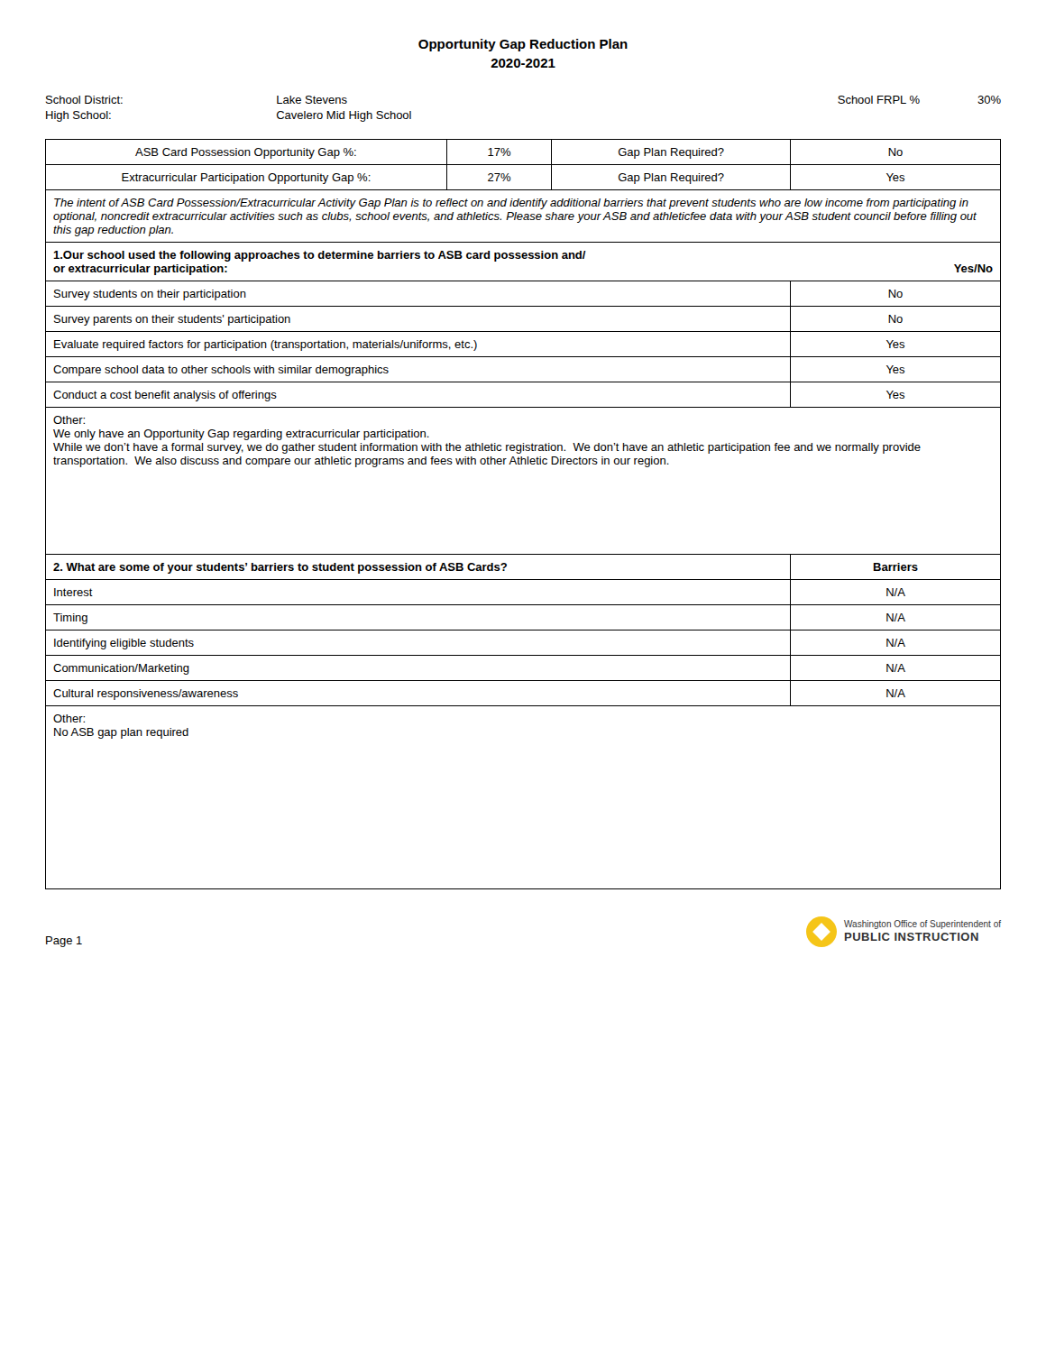Opportunity Gap Reduction Plan
2020-2021
| School District: | Lake Stevens | School FRPL % | 30% |
| High School: | Cavelero Mid High School | | |
| ASB Card Possession Opportunity Gap %: | 17% | Gap Plan Required? | No |
| Extracurricular Participation Opportunity Gap %: | 27% | Gap Plan Required? | Yes |
| The intent of ASB Card Possession/Extracurricular Activity Gap Plan is to reflect on and identify additional barriers that prevent students who are low income from participating in optional, noncredit extracurricular activities such as clubs, school events, and athletics. Please share your ASB and athleticfee data with your ASB student council before filling out this gap reduction plan. |
| 1.Our school used the following approaches to determine barriers to ASB card possession and/ or extracurricular participation: | Yes/No |
| Survey students on their participation | No |
| Survey parents on their students' participation | No |
| Evaluate required factors for participation (transportation, materials/uniforms, etc.) | Yes |
| Compare school data to other schools with similar demographics | Yes |
| Conduct a cost benefit analysis of offerings | Yes |
| Other: We only have an Opportunity Gap regarding extracurricular participation. While we don’t have a formal survey, we do gather student information with the athletic registration. We don’t have an athletic participation fee and we normally provide transportation. We also discuss and compare our athletic programs and fees with other Athletic Directors in our region. |
| 2. What are some of your students’ barriers to student possession of ASB Cards? | Barriers |
| Interest | N/A |
| Timing | N/A |
| Identifying eligible students | N/A |
| Communication/Marketing | N/A |
| Cultural responsiveness/awareness | N/A |
| Other: No ASB gap plan required |
Page 1
Washington Office of Superintendent of
PUBLIC INSTRUCTION